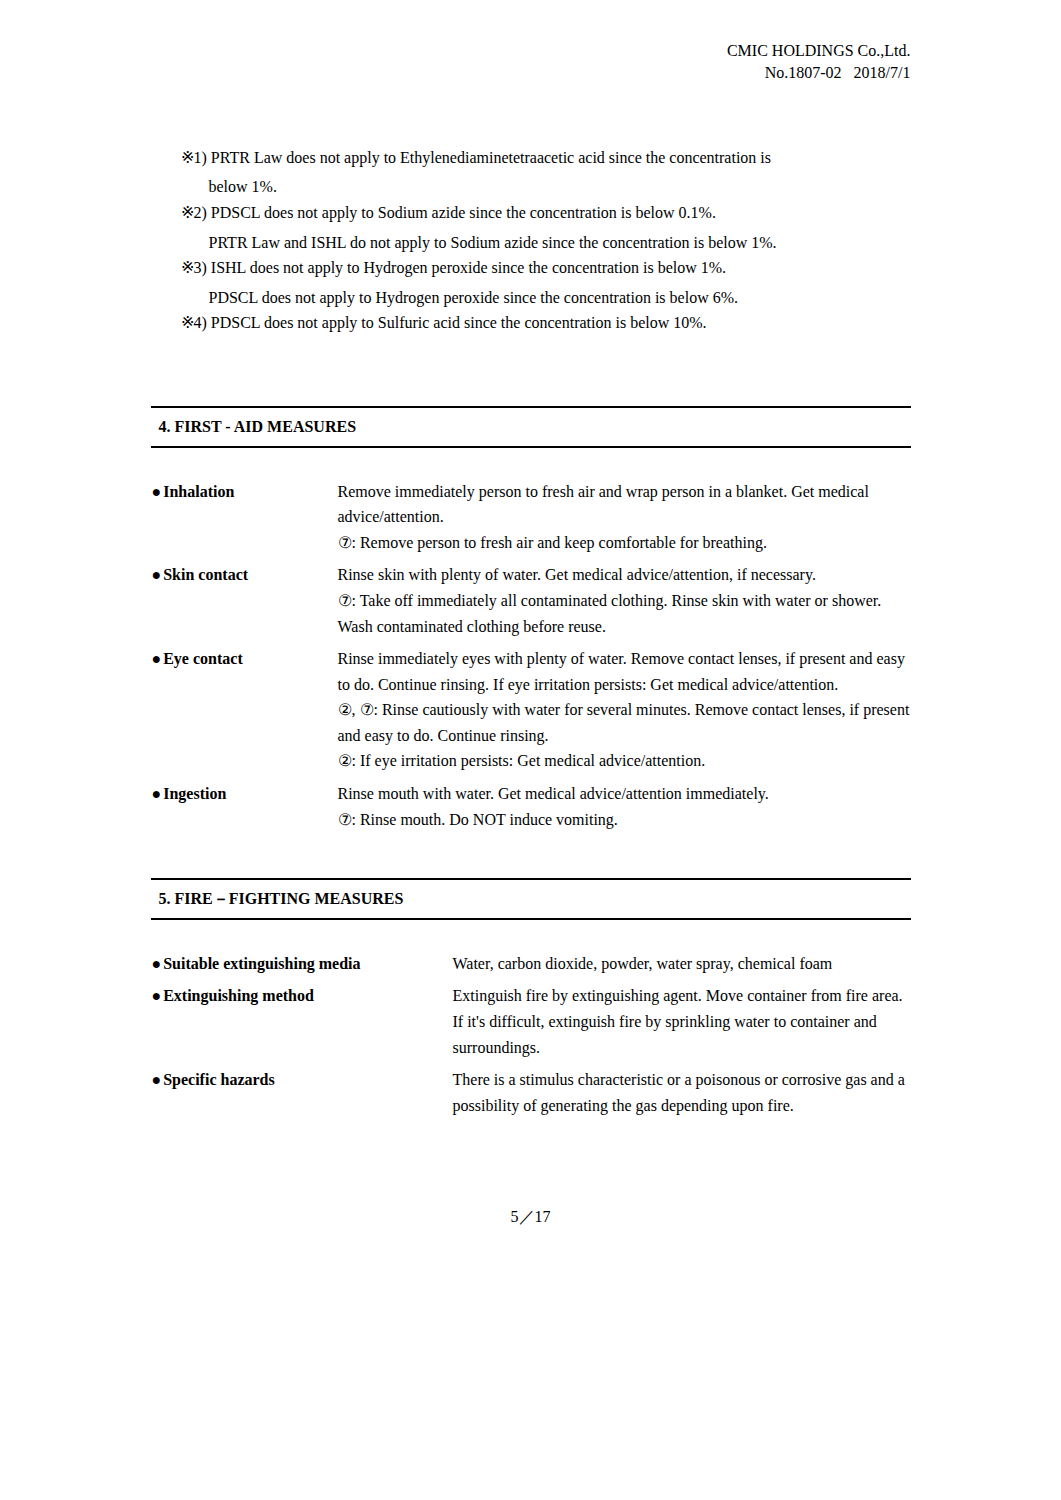CMIC HOLDINGS Co.,Ltd.
No.1807-02 2018/7/1
※1) PRTR Law does not apply to Ethylenediaminetetraacetic acid since the concentration is
below 1%.
※2) PDSCL does not apply to Sodium azide since the concentration is below 0.1%.
PRTR Law and ISHL do not apply to Sodium azide since the concentration is below 1%.
※3) ISHL does not apply to Hydrogen peroxide since the concentration is below 1%.
PDSCL does not apply to Hydrogen peroxide since the concentration is below 6%.
※4) PDSCL does not apply to Sulfuric acid since the concentration is below 10%.
4. FIRST - AID MEASURES
| Inhalation | Remove immediately person to fresh air and wrap person in a blanket. Get medical advice/attention. ⑦: Remove person to fresh air and keep comfortable for breathing. |
| Skin contact | Rinse skin with plenty of water. Get medical advice/attention, if necessary. ⑦: Take off immediately all contaminated clothing. Rinse skin with water or shower. Wash contaminated clothing before reuse. |
| Eye contact | Rinse immediately eyes with plenty of water. Remove contact lenses, if present and easy to do. Continue rinsing. If eye irritation persists: Get medical advice/attention. ②, ⑦: Rinse cautiously with water for several minutes. Remove contact lenses, if present and easy to do. Continue rinsing. ②: If eye irritation persists: Get medical advice/attention. |
| Ingestion | Rinse mouth with water. Get medical advice/attention immediately. ⑦: Rinse mouth. Do NOT induce vomiting. |
5. FIRE－FIGHTING MEASURES
| Suitable extinguishing media | Water, carbon dioxide, powder, water spray, chemical foam |
| Extinguishing method | Extinguish fire by extinguishing agent. Move container from fire area. If it's difficult, extinguish fire by sprinkling water to container and surroundings. |
| Specific hazards | There is a stimulus characteristic or a poisonous or corrosive gas and a possibility of generating the gas depending upon fire. |
5／17